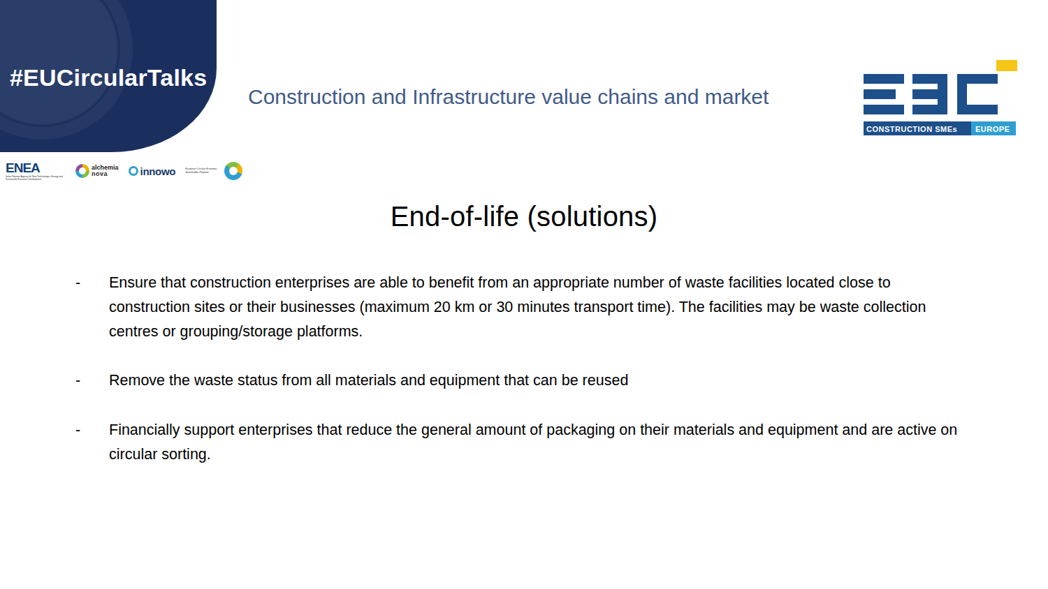#EUCircularTalks
Construction and Infrastructure value chains and market
ENEA Italian National Agency for New Technologies, Energy and Sustainable Economic Development
alchemia nova
innowo
European Circular Economy Stakeholder Platform
CONSTRUCTION SMEs EUROPE
End-of-life (solutions)
Ensure that construction enterprises are able to benefit from an appropriate number of waste facilities located close to construction sites or their businesses (maximum 20 km or 30 minutes transport time). The facilities may be waste collection centres or grouping/storage platforms.
Remove the waste status from all materials and equipment that can be reused
Financially support enterprises that reduce the general amount of packaging on their materials and equipment and are active on circular sorting.